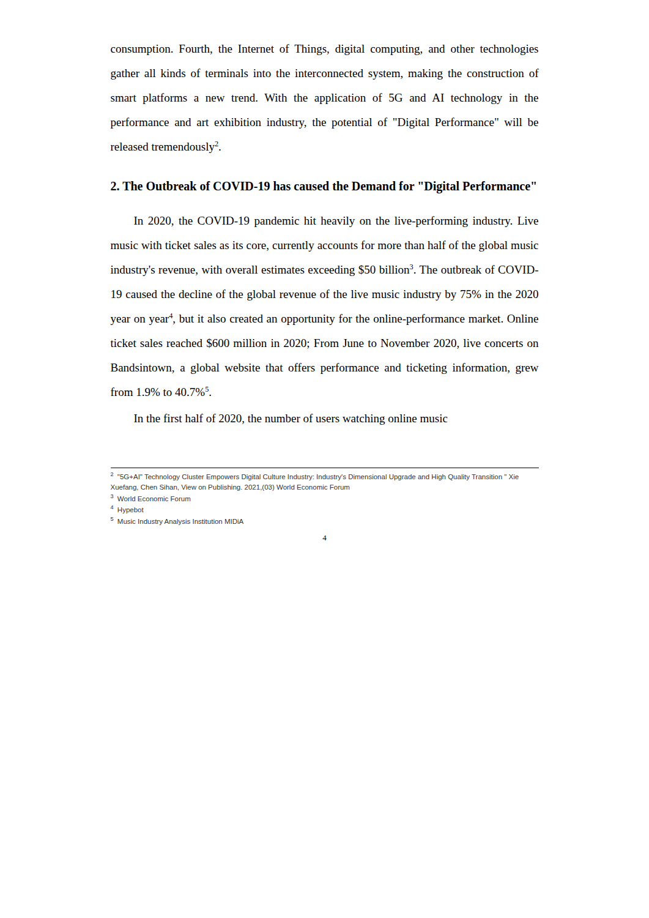consumption. Fourth, the Internet of Things, digital computing, and other technologies gather all kinds of terminals into the interconnected system, making the construction of smart platforms a new trend. With the application of 5G and AI technology in the performance and art exhibition industry, the potential of "Digital Performance" will be released tremendously2.
2. The Outbreak of COVID-19 has caused the Demand for "Digital Performance"
In 2020, the COVID-19 pandemic hit heavily on the live-performing industry. Live music with ticket sales as its core, currently accounts for more than half of the global music industry's revenue, with overall estimates exceeding $50 billion3. The outbreak of COVID-19 caused the decline of the global revenue of the live music industry by 75% in the 2020 year on year4, but it also created an opportunity for the online-performance market. Online ticket sales reached $600 million in 2020; From June to November 2020, live concerts on Bandsintown, a global website that offers performance and ticketing information, grew from 1.9% to 40.7%5.
In the first half of 2020, the number of users watching online music
2 "5G+AI" Technology Cluster Empowers Digital Culture Industry: Industry's Dimensional Upgrade and High Quality Transition " Xie Xuefang, Chen Sihan, View on Publishing. 2021,(03) World Economic Forum
3 World Economic Forum
4 Hypebot
5 Music Industry Analysis Institution MIDiA
4